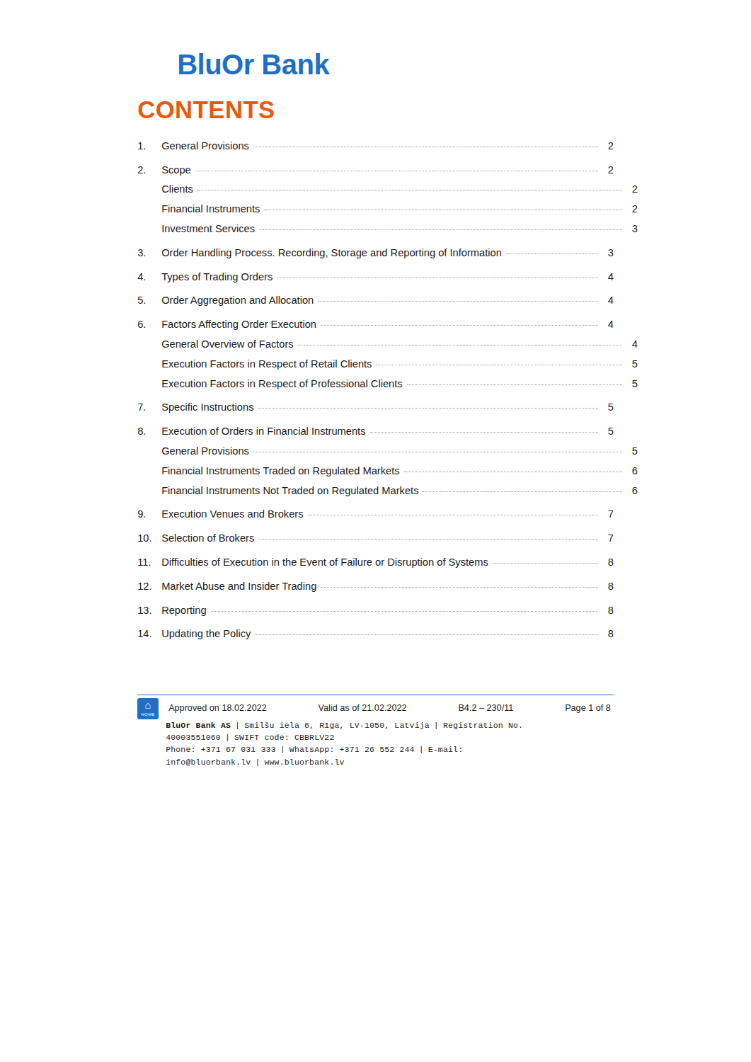BluOr Bank
CONTENTS
1. General Provisions 2
2. Scope 2
Clients 2
Financial Instruments 2
Investment Services 3
3. Order Handling Process. Recording, Storage and Reporting of Information 3
4. Types of Trading Orders 4
5. Order Aggregation and Allocation 4
6. Factors Affecting Order Execution 4
General Overview of Factors 4
Execution Factors in Respect of Retail Clients 5
Execution Factors in Respect of Professional Clients 5
7. Specific Instructions 5
8. Execution of Orders in Financial Instruments 5
General Provisions 5
Financial Instruments Traded on Regulated Markets 6
Financial Instruments Not Traded on Regulated Markets 6
9. Execution Venues and Brokers 7
10. Selection of Brokers 7
11. Difficulties of Execution in the Event of Failure or Disruption of Systems 8
12. Market Abuse and Insider Trading 8
13. Reporting 8
14. Updating the Policy 8
⌂ HOME
Approved on 18.02.2022 Valid as of 21.02.2022 B4.2 – 230/11 Page 1 of 8
BluOr Bank AS|Smilšu iela 6, Rīga, LV-1050, Latvija|Registration No. 40003551060|SWIFT code: CBBRLV22
Phone: +371 67 031 333|WhatsApp: +371 26 552 244|E-mail: info@bluorbank.lv|www.bluorbank.lv